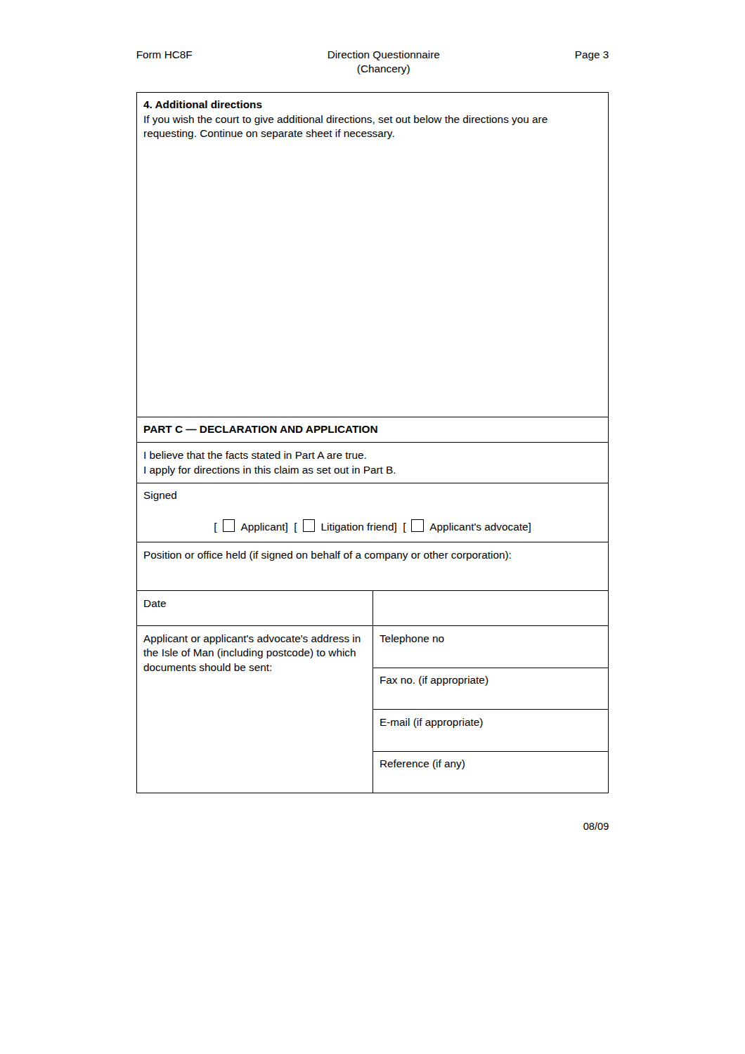Form HC8F
Direction Questionnaire
(Chancery)
Page 3
| 4. Additional directions If you wish the court to give additional directions, set out below the directions you are requesting. Continue on separate sheet if necessary. |
| PART C — DECLARATION AND APPLICATION |
| I believe that the facts stated in Part A are true. I apply for directions in this claim as set out in Part B. |
| Signed [ Applicant] [ Litigation friend] [ Applicant's advocate] |
| Position or office held (if signed on behalf of a company or other corporation): |
| Date | |
| Applicant or applicant's advocate's address in the Isle of Man (including postcode) to which documents should be sent: | Telephone no |
| Fax no. (if appropriate) |
| E-mail (if appropriate) |
| Reference (if any) |
08/09